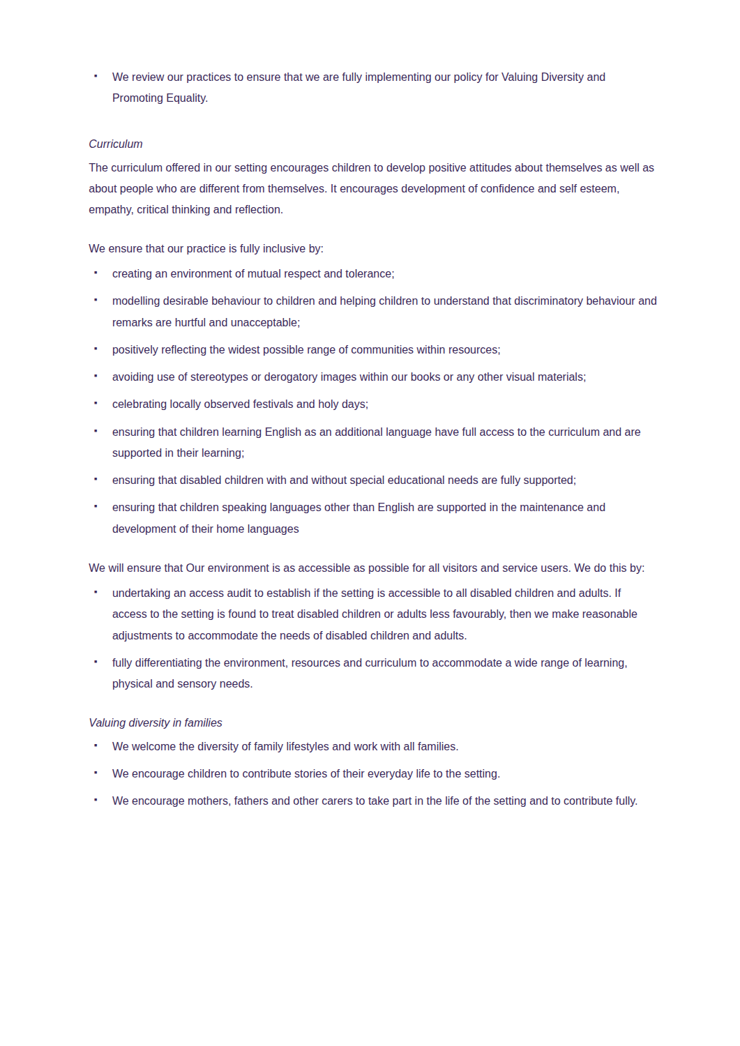We review our practices to ensure that we are fully implementing our policy for Valuing Diversity and Promoting Equality.
Curriculum
The curriculum offered in our setting encourages children to develop positive attitudes about themselves as well as about people who are different from themselves. It encourages development of confidence and self esteem, empathy, critical thinking and reflection.
We ensure that our practice is fully inclusive by:
creating an environment of mutual respect and tolerance;
modelling desirable behaviour to children and helping children to understand that discriminatory behaviour and remarks are hurtful and unacceptable;
positively reflecting the widest possible range of communities within resources;
avoiding use of stereotypes or derogatory images within our books or any other visual materials;
celebrating locally observed festivals and holy days;
ensuring that children learning English as an additional language have full access to the curriculum and are supported in their learning;
ensuring that disabled children with and without special educational needs are fully supported;
ensuring that children speaking languages other than English are supported in the maintenance and development of their home languages
We will ensure that Our environment is as accessible as possible for all visitors and service users. We do this by:
undertaking an access audit to establish if the setting is accessible to all disabled children and adults. If access to the setting is found to treat disabled children or adults less favourably, then we make reasonable adjustments to accommodate the needs of disabled children and adults.
fully differentiating the environment, resources and curriculum to accommodate a wide range of learning, physical and sensory needs.
Valuing diversity in families
We welcome the diversity of family lifestyles and work with all families.
We encourage children to contribute stories of their everyday life to the setting.
We encourage mothers, fathers and other carers to take part in the life of the setting and to contribute fully.